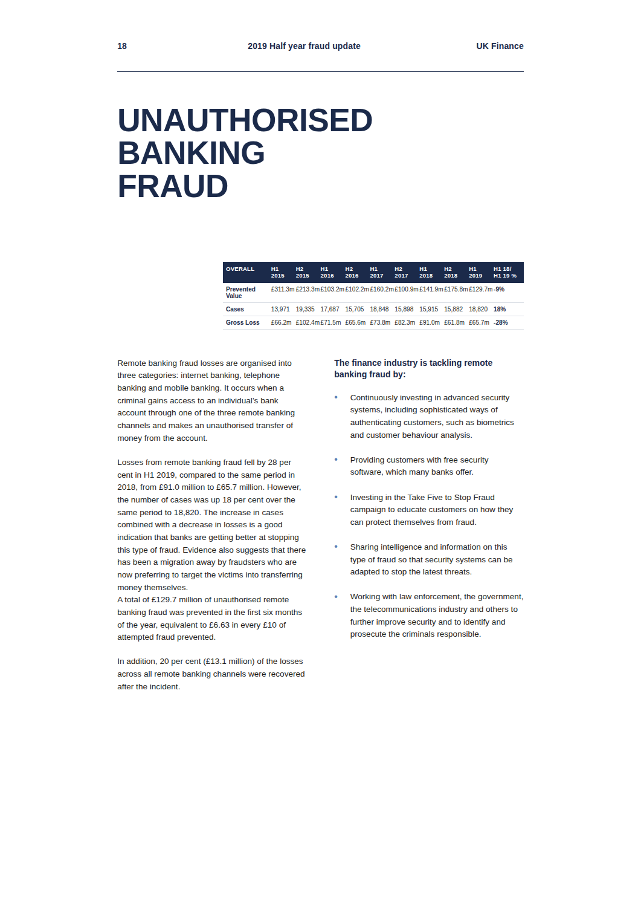18
2019 Half year fraud update
UK Finance
Unauthorised banking
fraud
| OVERALL | H1 2015 | H2 2015 | H1 2016 | H2 2016 | H1 2017 | H2 2017 | H1 2018 | H2 2018 | H1 2019 | H1 18/ H1 19 % |
| --- | --- | --- | --- | --- | --- | --- | --- | --- | --- | --- |
| Prevented Value | £311.3m | £213.3m | £103.2m | £102.2m | £160.2m | £100.9m | £141.9m | £175.8m | £129.7m | -9% |
| Cases | 13,971 | 19,335 | 17,687 | 15,705 | 18,848 | 15,898 | 15,915 | 15,882 | 18,820 | 18% |
| Gross Loss | £66.2m | £102.4m | £71.5m | £65.6m | £73.8m | £82.3m | £91.0m | £61.8m | £65.7m | -28% |
Remote banking fraud losses are organised into three categories: internet banking, telephone banking and mobile banking. It occurs when a criminal gains access to an individual’s bank account through one of the three remote banking channels and makes an unauthorised transfer of money from the account.
Losses from remote banking fraud fell by 28 per cent in H1 2019, compared to the same period in 2018, from £91.0 million to £65.7 million. However, the number of cases was up 18 per cent over the same period to 18,820. The increase in cases combined with a decrease in losses is a good indication that banks are getting better at stopping this type of fraud. Evidence also suggests that there has been a migration away by fraudsters who are now preferring to target the victims into transferring money themselves.
A total of £129.7 million of unauthorised remote banking fraud was prevented in the first six months of the year, equivalent to £6.63 in every £10 of attempted fraud prevented.
In addition, 20 per cent (£13.1 million) of the losses across all remote banking channels were recovered after the incident.
The finance industry is tackling remote banking fraud by:
Continuously investing in advanced security systems, including sophisticated ways of authenticating customers, such as biometrics and customer behaviour analysis.
Providing customers with free security software, which many banks offer.
Investing in the Take Five to Stop Fraud campaign to educate customers on how they can protect themselves from fraud.
Sharing intelligence and information on this type of fraud so that security systems can be adapted to stop the latest threats.
Working with law enforcement, the government, the telecommunications industry and others to further improve security and to identify and prosecute the criminals responsible.